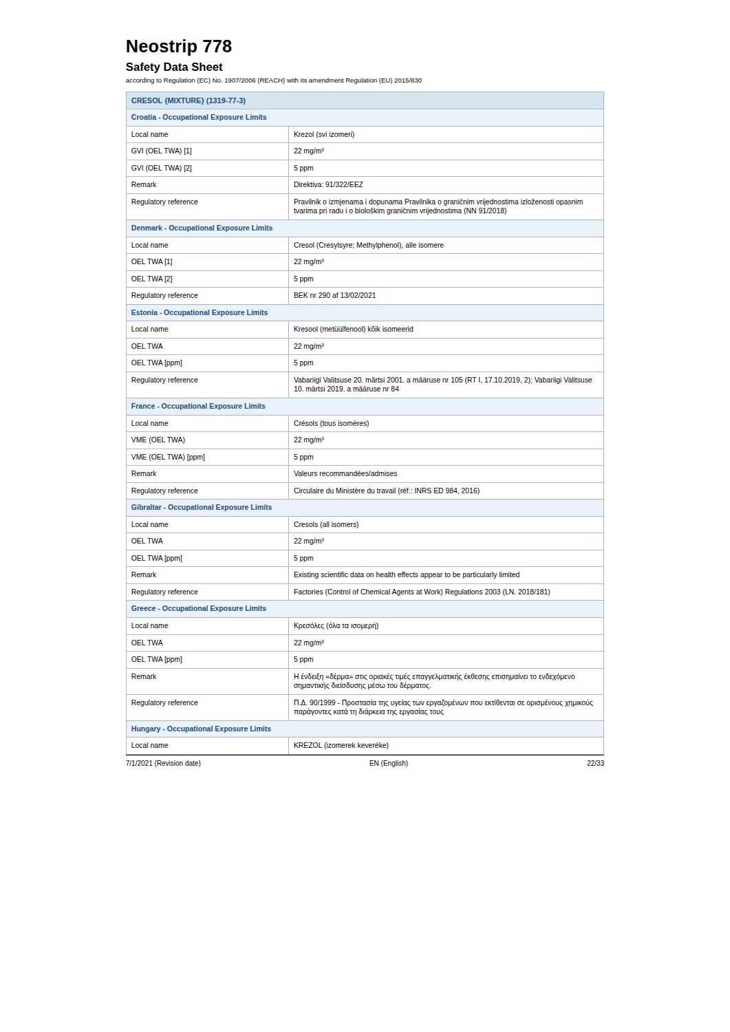Neostrip 778
Safety Data Sheet
according to Regulation (EC) No. 1907/2006 (REACH) with its amendment Regulation (EU) 2015/830
| CRESOL {MIXTURE} (1319-77-3) |
| Croatia - Occupational Exposure Limits |
| Local name | Krezol (svi izomeri) |
| GVI (OEL TWA) [1] | 22 mg/m³ |
| GVI (OEL TWA) [2] | 5 ppm |
| Remark | Direktiva: 91/322/EEZ |
| Regulatory reference | Pravilnik o izmjenama i dopunama Pravilnika o graničnim vrijednostima izloženosti opasnim tvarima pri radu i o biološkim graničnim vrijednostima (NN 91/2018) |
| Denmark - Occupational Exposure Limits |
| Local name | Cresol (Cresylsyre; Methylphenol), alle isomere |
| OEL TWA [1] | 22 mg/m³ |
| OEL TWA [2] | 5 ppm |
| Regulatory reference | BEK nr 290 af 13/02/2021 |
| Estonia - Occupational Exposure Limits |
| Local name | Kresool (metüülfenool) kõik isomeerid |
| OEL TWA | 22 mg/m³ |
| OEL TWA [ppm] | 5 ppm |
| Regulatory reference | Vabariigi Valitsuse 20. märtsi 2001. a määruse nr 105 (RT I, 17.10.2019, 2); Vabariigi Valitsuse 10. märtsi 2019. a määruse nr 84 |
| France - Occupational Exposure Limits |
| Local name | Crésols (tous isomères) |
| VME (OEL TWA) | 22 mg/m³ |
| VME (OEL TWA) [ppm] | 5 ppm |
| Remark | Valeurs recommandées/admises |
| Regulatory reference | Circulaire du Ministère du travail (réf.: INRS ED 984, 2016) |
| Gibraltar - Occupational Exposure Limits |
| Local name | Cresols (all isomers) |
| OEL TWA | 22 mg/m³ |
| OEL TWA [ppm] | 5 ppm |
| Remark | Existing scientific data on health effects appear to be particularly limited |
| Regulatory reference | Factories (Control of Chemical Agents at Work) Regulations 2003 (LN. 2018/181) |
| Greece - Occupational Exposure Limits |
| Local name | Κρεσόλες (όλα τα ισομερή) |
| OEL TWA | 22 mg/m³ |
| OEL TWA [ppm] | 5 ppm |
| Remark | Η ένδειξη «δέρμα» στις οριακές τιμές επαγγελματικής έκθεσης επισημαίνει το ενδεχόμενο σημαντικής διείσδυσης μέσω του δέρματος. |
| Regulatory reference | Π.Δ. 90/1999 - Προστασία της υγείας των εργαζομένων που εκτίθενται σε ορισμένους χημικούς παράγοντες κατά τη διάρκεια της εργασίας τους |
| Hungary - Occupational Exposure Limits |
| Local name | KREZOL (izomerek keveréke) |
7/1/2021 (Revision date)
EN (English)
22/33